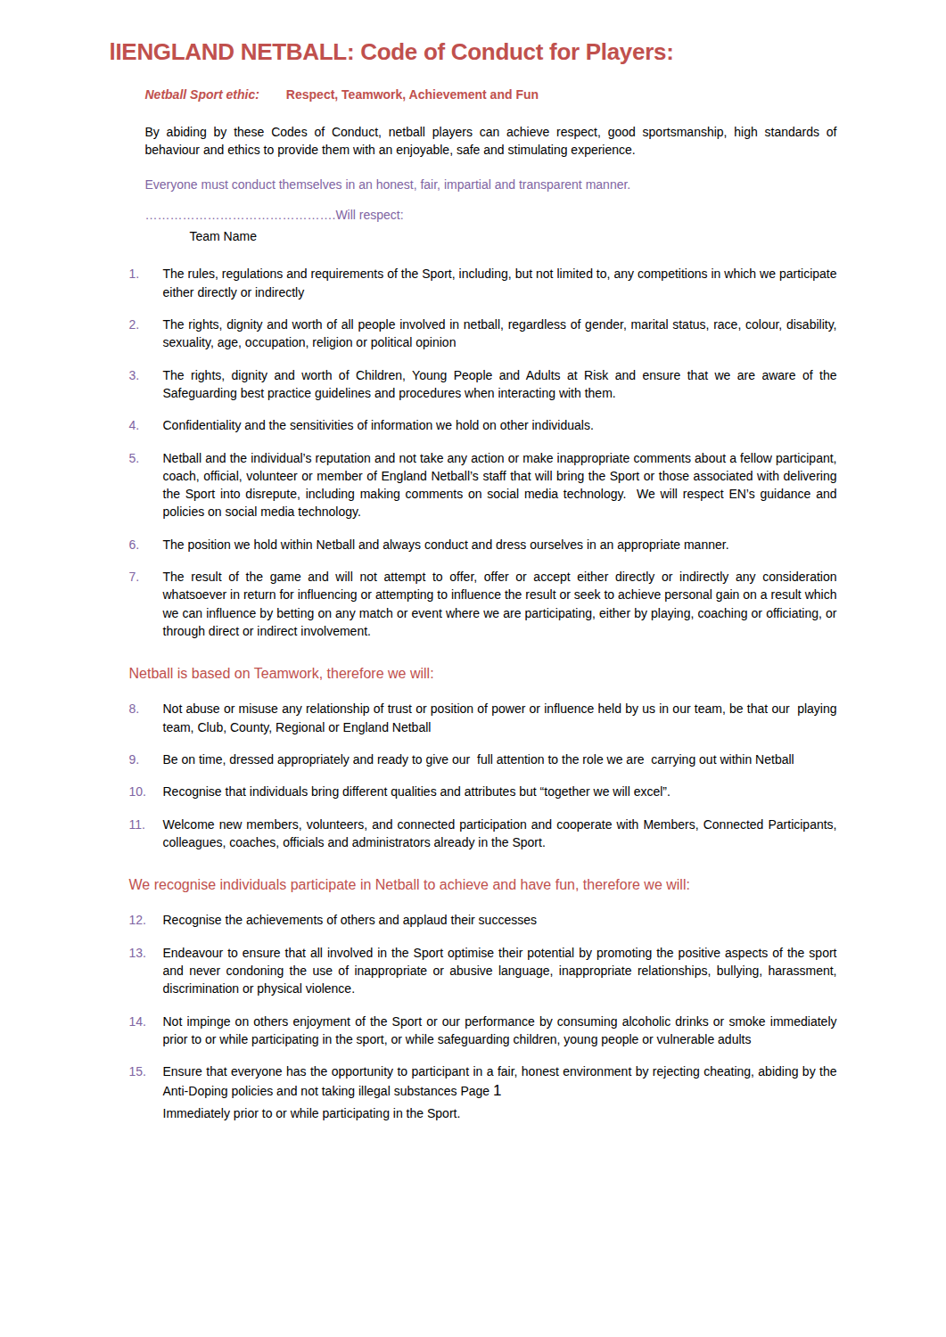lIENGLAND NETBALL: Code of Conduct for Players:
Netball Sport ethic: Respect, Teamwork, Achievement and Fun
By abiding by these Codes of Conduct, netball players can achieve respect, good sportsmanship, high standards of behaviour and ethics to provide them with an enjoyable, safe and stimulating experience.
Everyone must conduct themselves in an honest, fair, impartial and transparent manner.
……………………………………….Will respect:
Team Name
The rules, regulations and requirements of the Sport, including, but not limited to, any competitions in which we participate either directly or indirectly
The rights, dignity and worth of all people involved in netball, regardless of gender, marital status, race, colour, disability, sexuality, age, occupation, religion or political opinion
The rights, dignity and worth of Children, Young People and Adults at Risk and ensure that we are aware of the Safeguarding best practice guidelines and procedures when interacting with them.
Confidentiality and the sensitivities of information we hold on other individuals.
Netball and the individual’s reputation and not take any action or make inappropriate comments about a fellow participant, coach, official, volunteer or member of England Netball’s staff that will bring the Sport or those associated with delivering the Sport into disrepute, including making comments on social media technology. We will respect EN’s guidance and policies on social media technology.
The position we hold within Netball and always conduct and dress ourselves in an appropriate manner.
The result of the game and will not attempt to offer, offer or accept either directly or indirectly any consideration whatsoever in return for influencing or attempting to influence the result or seek to achieve personal gain on a result which we can influence by betting on any match or event where we are participating, either by playing, coaching or officiating, or through direct or indirect involvement.
Netball is based on Teamwork, therefore we will:
Not abuse or misuse any relationship of trust or position of power or influence held by us in our team, be that our playing team, Club, County, Regional or England Netball
Be on time, dressed appropriately and ready to give our full attention to the role we are carrying out within Netball
Recognise that individuals bring different qualities and attributes but “together we will excel”.
Welcome new members, volunteers, and connected participation and cooperate with Members, Connected Participants, colleagues, coaches, officials and administrators already in the Sport.
We recognise individuals participate in Netball to achieve and have fun, therefore we will:
Recognise the achievements of others and applaud their successes
Endeavour to ensure that all involved in the Sport optimise their potential by promoting the positive aspects of the sport and never condoning the use of inappropriate or abusive language, inappropriate relationships, bullying, harassment, discrimination or physical violence.
Not impinge on others enjoyment of the Sport or our performance by consuming alcoholic drinks or smoke immediately prior to or while participating in the sport, or while safeguarding children, young people or vulnerable adults
Ensure that everyone has the opportunity to participant in a fair, honest environment by rejecting cheating, abiding by the Anti-Doping policies and not taking illegal substances Page 1 Immediately prior to or while participating in the Sport.